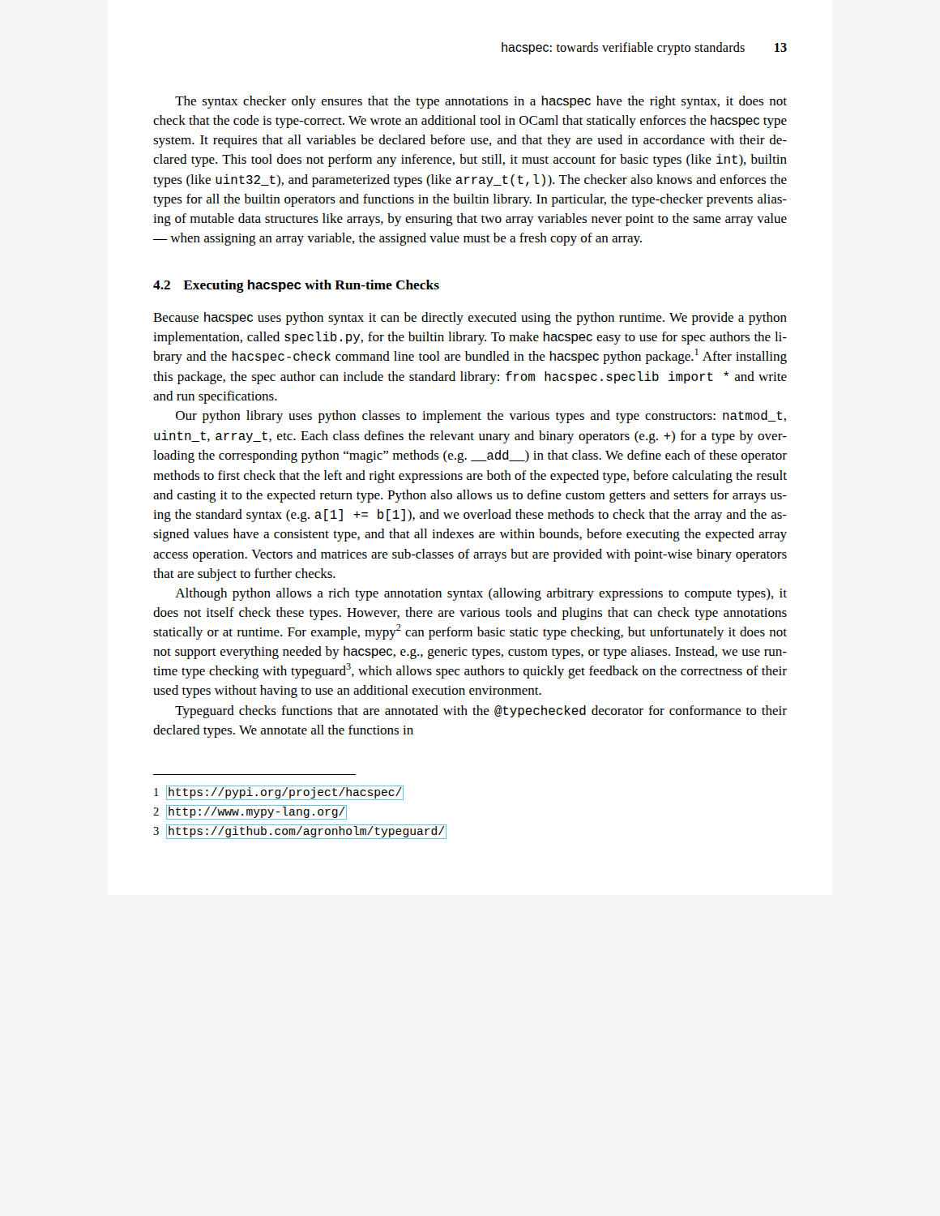hacspec: towards verifiable crypto standards 13
The syntax checker only ensures that the type annotations in a hacspec have the right syntax, it does not check that the code is type-correct. We wrote an additional tool in OCaml that statically enforces the hacspec type system. It requires that all variables be declared before use, and that they are used in accordance with their declared type. This tool does not perform any inference, but still, it must account for basic types (like int), builtin types (like uint32_t), and parameterized types (like array_t(t,l)). The checker also knows and enforces the types for all the builtin operators and functions in the builtin library. In particular, the type-checker prevents aliasing of mutable data structures like arrays, by ensuring that two array variables never point to the same array value — when assigning an array variable, the assigned value must be a fresh copy of an array.
4.2 Executing hacspec with Run-time Checks
Because hacspec uses python syntax it can be directly executed using the python runtime. We provide a python implementation, called speclib.py, for the builtin library. To make hacspec easy to use for spec authors the library and the hacspec-check command line tool are bundled in the hacspec python package.1 After installing this package, the spec author can include the standard library: from hacspec.speclib import * and write and run specifications.
Our python library uses python classes to implement the various types and type constructors: natmod_t, uintn_t, array_t, etc. Each class defines the relevant unary and binary operators (e.g. +) for a type by overloading the corresponding python “magic” methods (e.g. __add__) in that class. We define each of these operator methods to first check that the left and right expressions are both of the expected type, before calculating the result and casting it to the expected return type. Python also allows us to define custom getters and setters for arrays using the standard syntax (e.g. a[1] += b[1]), and we overload these methods to check that the array and the assigned values have a consistent type, and that all indexes are within bounds, before executing the expected array access operation. Vectors and matrices are sub-classes of arrays but are provided with point-wise binary operators that are subject to further checks.
Although python allows a rich type annotation syntax (allowing arbitrary expressions to compute types), it does not itself check these types. However, there are various tools and plugins that can check type annotations statically or at runtime. For example, mypy2 can perform basic static type checking, but unfortunately it does not not support everything needed by hacspec, e.g., generic types, custom types, or type aliases. Instead, we use run-time type checking with typeguard3, which allows spec authors to quickly get feedback on the correctness of their used types without having to use an additional execution environment.
Typeguard checks functions that are annotated with the @typechecked decorator for conformance to their declared types. We annotate all the functions in
1 https://pypi.org/project/hacspec/
2 http://www.mypy-lang.org/
3 https://github.com/agronholm/typeguard/